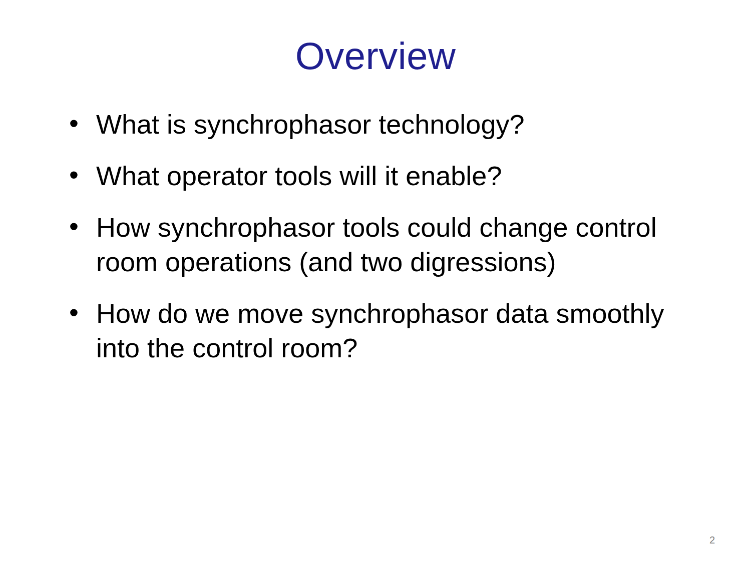Overview
What is synchrophasor technology?
What operator tools will it enable?
How synchrophasor tools could change control room operations (and two digressions)
How do we move synchrophasor data smoothly into the control room?
2